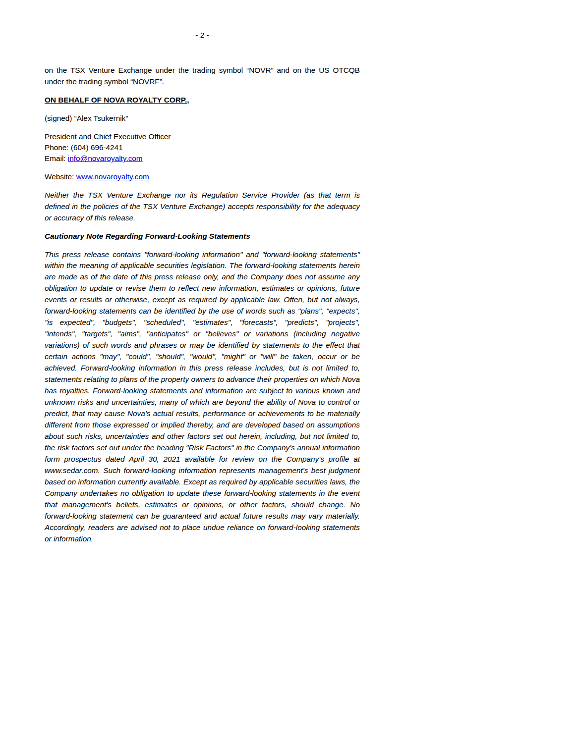- 2 -
on the TSX Venture Exchange under the trading symbol “NOVR” and on the US OTCQB under the trading symbol “NOVRF”.
ON BEHALF OF NOVA ROYALTY CORP.,
(signed) “Alex Tsukernik”
President and Chief Executive Officer
Phone: (604) 696-4241
Email: info@novaroyalty.com
Website: www.novaroyalty.com
Neither the TSX Venture Exchange nor its Regulation Service Provider (as that term is defined in the policies of the TSX Venture Exchange) accepts responsibility for the adequacy or accuracy of this release.
Cautionary Note Regarding Forward-Looking Statements
This press release contains "forward-looking information" and "forward-looking statements" within the meaning of applicable securities legislation. The forward-looking statements herein are made as of the date of this press release only, and the Company does not assume any obligation to update or revise them to reflect new information, estimates or opinions, future events or results or otherwise, except as required by applicable law. Often, but not always, forward-looking statements can be identified by the use of words such as "plans", "expects", "is expected", "budgets", "scheduled", "estimates", "forecasts", "predicts", "projects", "intends", "targets", "aims", "anticipates" or "believes" or variations (including negative variations) of such words and phrases or may be identified by statements to the effect that certain actions "may", "could", "should", "would", "might" or "will" be taken, occur or be achieved. Forward-looking information in this press release includes, but is not limited to, statements relating to plans of the property owners to advance their properties on which Nova has royalties. Forward-looking statements and information are subject to various known and unknown risks and uncertainties, many of which are beyond the ability of Nova to control or predict, that may cause Nova's actual results, performance or achievements to be materially different from those expressed or implied thereby, and are developed based on assumptions about such risks, uncertainties and other factors set out herein, including, but not limited to, the risk factors set out under the heading "Risk Factors" in the Company's annual information form prospectus dated April 30, 2021 available for review on the Company's profile at www.sedar.com. Such forward-looking information represents management's best judgment based on information currently available. Except as required by applicable securities laws, the Company undertakes no obligation to update these forward-looking statements in the event that management's beliefs, estimates or opinions, or other factors, should change. No forward-looking statement can be guaranteed and actual future results may vary materially. Accordingly, readers are advised not to place undue reliance on forward-looking statements or information.